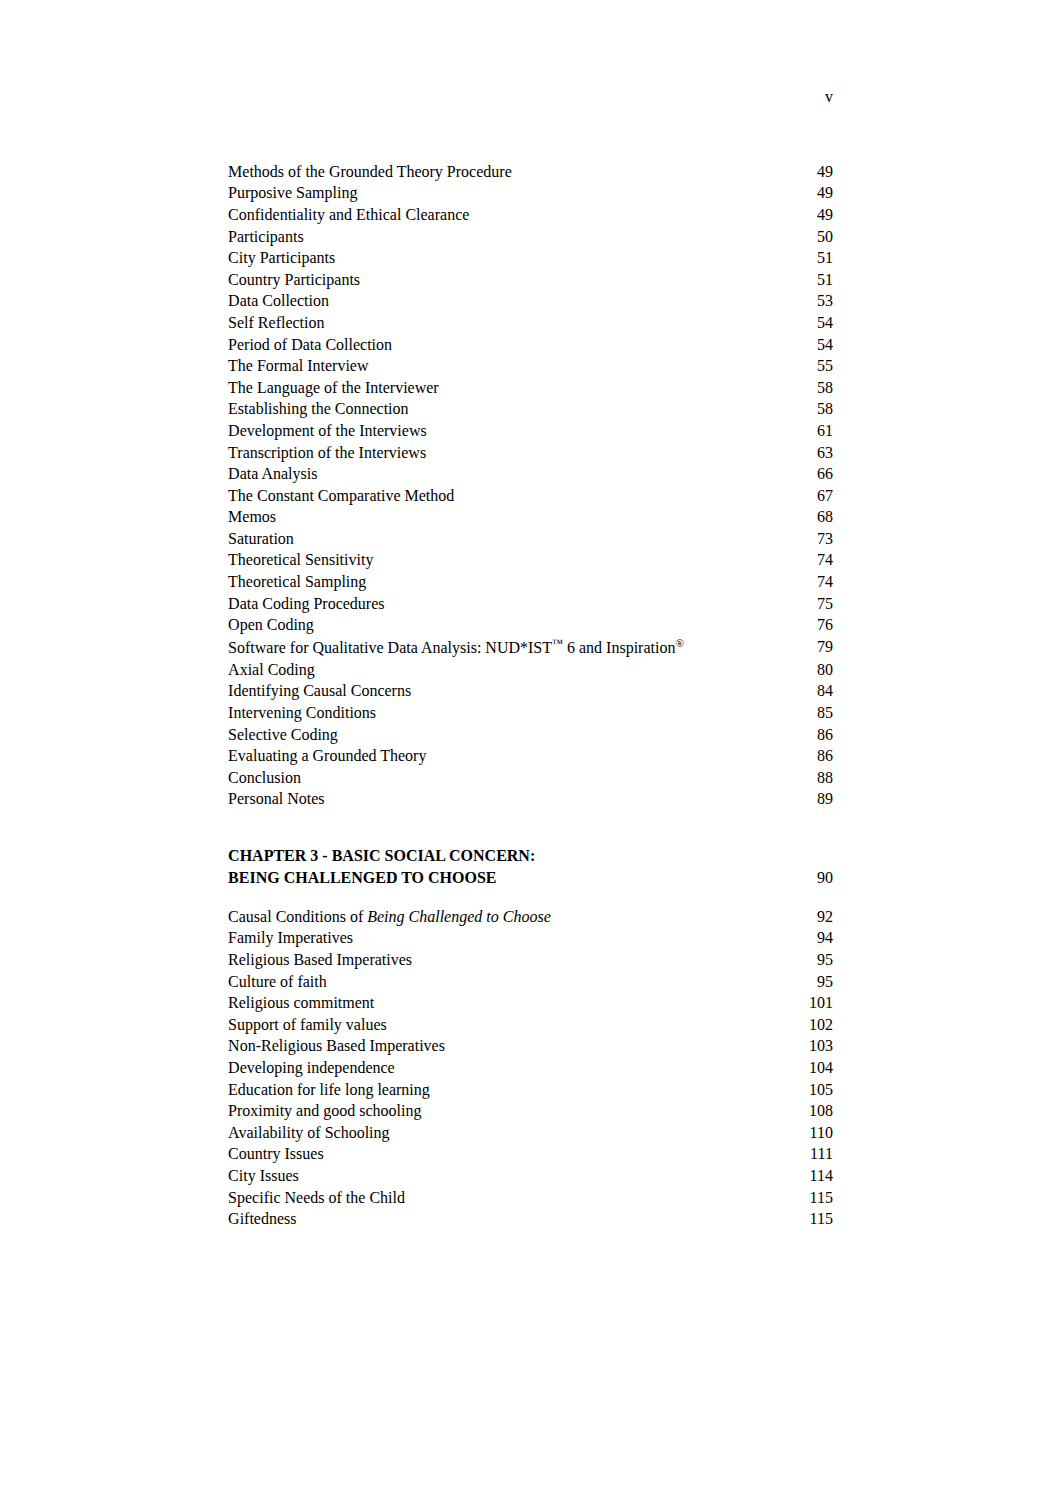v
| Methods of the Grounded Theory Procedure | 49 |
| Purposive Sampling | 49 |
| Confidentiality and Ethical Clearance | 49 |
| Participants | 50 |
| City Participants | 51 |
| Country Participants | 51 |
| Data Collection | 53 |
| Self Reflection | 54 |
| Period of Data Collection | 54 |
| The Formal Interview | 55 |
| The Language of the Interviewer | 58 |
| Establishing the Connection | 58 |
| Development of the Interviews | 61 |
| Transcription of the Interviews | 63 |
| Data Analysis | 66 |
| The Constant Comparative Method | 67 |
| Memos | 68 |
| Saturation | 73 |
| Theoretical Sensitivity | 74 |
| Theoretical Sampling | 74 |
| Data Coding Procedures | 75 |
| Open Coding | 76 |
| Software for Qualitative Data Analysis: NUD*IST ™ 6 and Inspiration ® | 79 |
| Axial Coding | 80 |
| Identifying Causal Concerns | 84 |
| Intervening Conditions | 85 |
| Selective Coding | 86 |
| Evaluating a Grounded Theory | 86 |
| Conclusion | 88 |
| Personal Notes | 89 |
| Chapter 3 - Basic Social Concern: | |
| Being Challenged to Choose | 90 |
| Causal Conditions of Being Challenged to Choose | 92 |
| Family Imperatives | 94 |
| Religious Based Imperatives | 95 |
| Culture of faith | 95 |
| Religious commitment | 101 |
| Support of family values | 102 |
| Non-Religious Based Imperatives | 103 |
| Developing independence | 104 |
| Education for life long learning | 105 |
| Proximity and good schooling | 108 |
| Availability of Schooling | 110 |
| Country Issues | 111 |
| City Issues | 114 |
| Specific Needs of the Child | 115 |
| Giftedness | 115 |